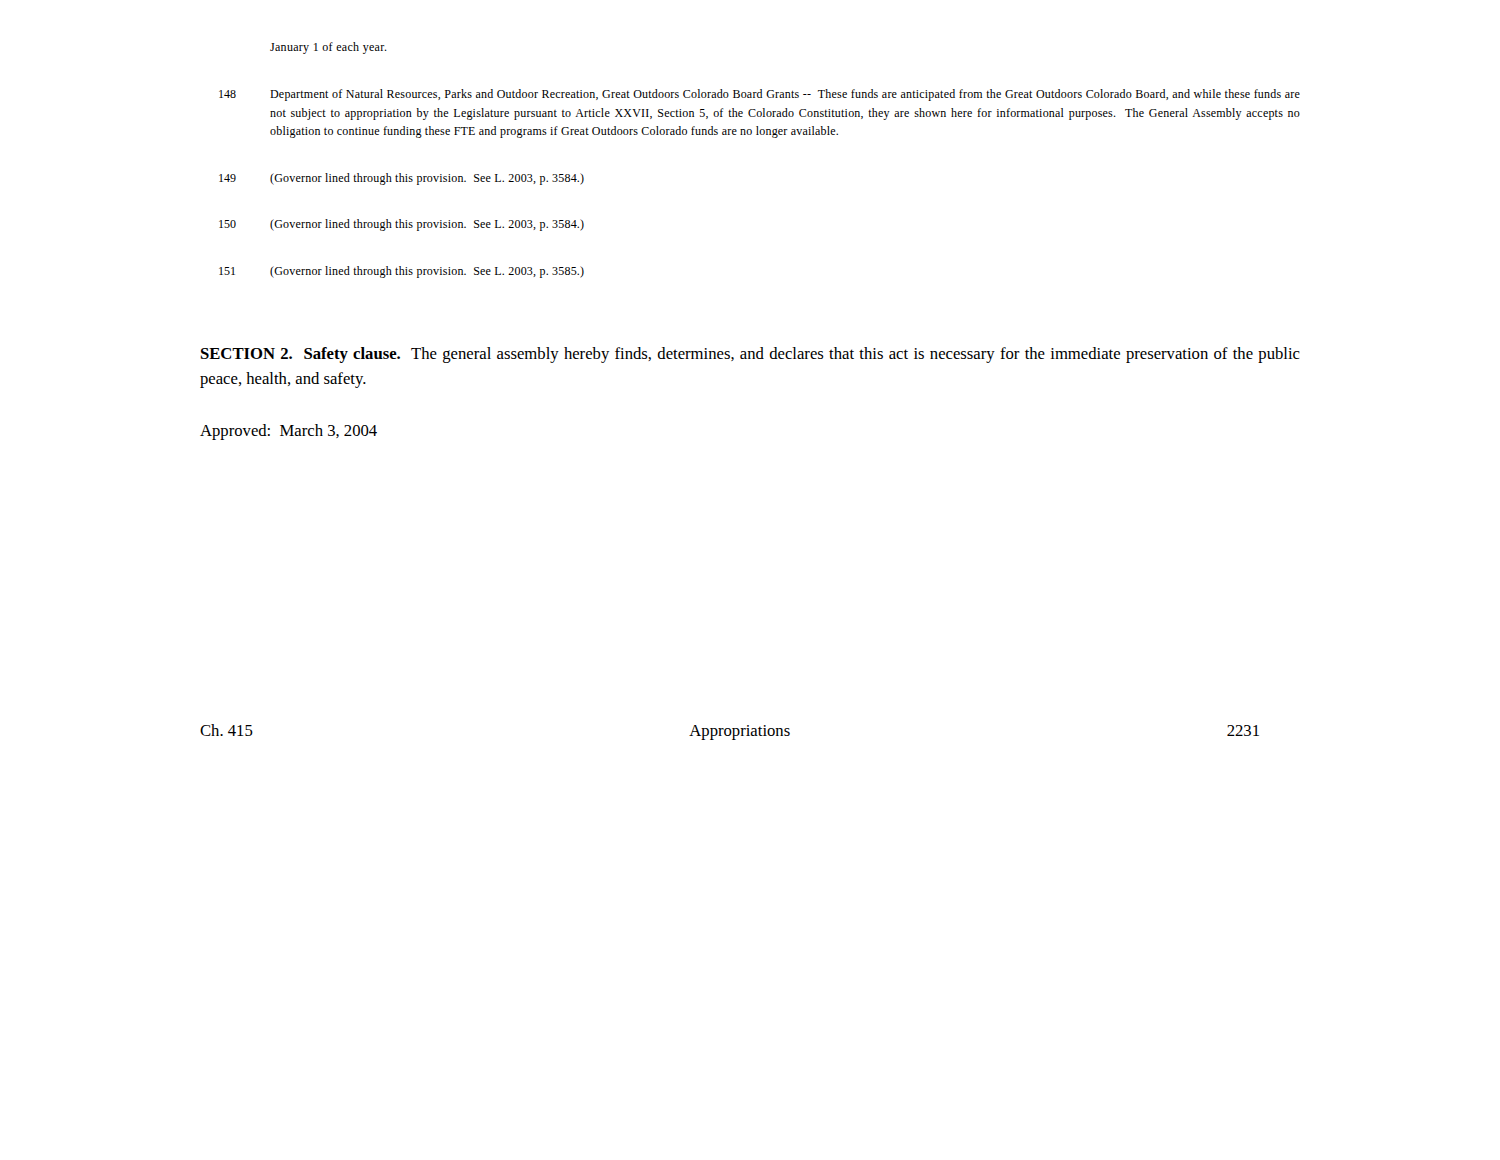January 1 of each year.
148
Department of Natural Resources, Parks and Outdoor Recreation, Great Outdoors Colorado Board Grants -- These funds are anticipated from the Great Outdoors Colorado Board, and while these funds are not subject to appropriation by the Legislature pursuant to Article XXVII, Section 5, of the Colorado Constitution, they are shown here for informational purposes. The General Assembly accepts no obligation to continue funding these FTE and programs if Great Outdoors Colorado funds are no longer available.
149
(Governor lined through this provision. See L. 2003, p. 3584.)
150
(Governor lined through this provision. See L. 2003, p. 3584.)
151
(Governor lined through this provision. See L. 2003, p. 3585.)
SECTION 2. Safety clause. The general assembly hereby finds, determines, and declares that this act is necessary for the immediate preservation of the public peace, health, and safety.
Approved: March 3, 2004
Ch. 415
Appropriations
2231